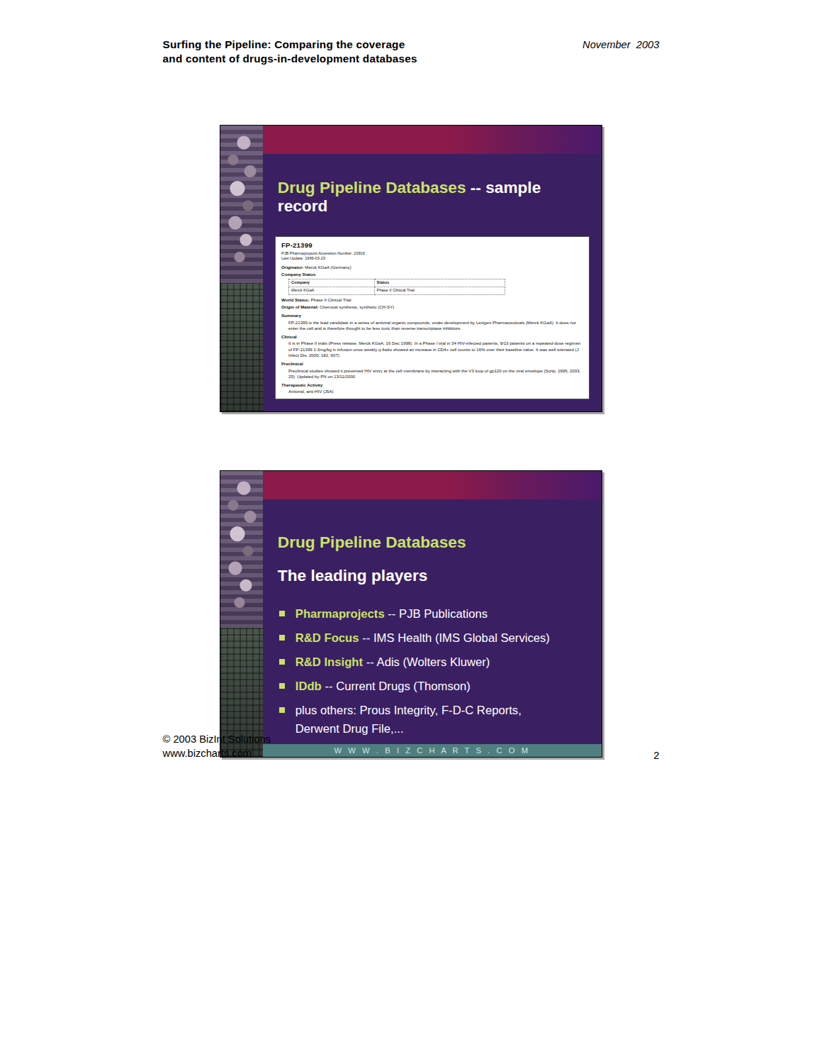Surfing the Pipeline: Comparing the coverage
and content of drugs-in-development databases
November 2003
Drug Pipeline Databases -- sample record
FP-21399
PJB Pharmaprojects Accession Number: 22916
Last Update: 1999-03-23
Originator: Merck KGaA (Germany)
Company Status
| Company | Status |
| --- | --- |
| Merck KGaA | Phase II Clinical Trial |
World Status: Phase II Clinical Trial
Origin of Material: Chemical synthesis, synthetic (CH-SY)
Summary
FP-21399 is the lead candidate in a series of antiviral organic compounds, under development by Lexigen Pharmaceuticals (Merck KGaA). It does not enter the cell and is therefore thought to be less toxic than reverse transcriptase inhibitors.
Clinical
It is in Phase II trials (Press release, Merck KGaA, 16 Dec 1998). In a Phase I trial in 34 HIV-infected patients, 9/13 patients on a repeated-dose regimen of FP-21399 1-3mg/kg iv infusion once weekly q 4wks showed an increase in CD4+ cell counts to 16% over their baseline value. It was well tolerated (J Infect Dis, 2000, 182, 607).
Preclinical
Preclinical studies showed it prevented HIV entry at the cell membrane by interacting with the V3 loop of gp120 on the viral envelope (Scrip, 1995, 2033, 25). Updated by PN on 13/11/2000
Therapeutic Activity
Antiviral, anti-HIV (J5A)
Pharmacological Activity
GP120anv antagonist (GP-120-AN)
Therapy Status
| Therapy | Pharmacology | Status |
| --- | --- | --- |
| J5A | GP-120-AN | Phase II Clinical Trial |
Drug Pipeline Databases
The leading players
Pharmaprojects -- PJB Publications
R&D Focus -- IMS Health (IMS Global Services)
R&D Insight -- Adis (Wolters Kluwer)
IDdb -- Current Drugs (Thomson)
plus others: Prous Integrity, F-D-C Reports,
Derwent Drug File,...
W W W . B I Z C H A R T S . C O M
© 2003 BizInt Solutions
www.bizcharts.com
2